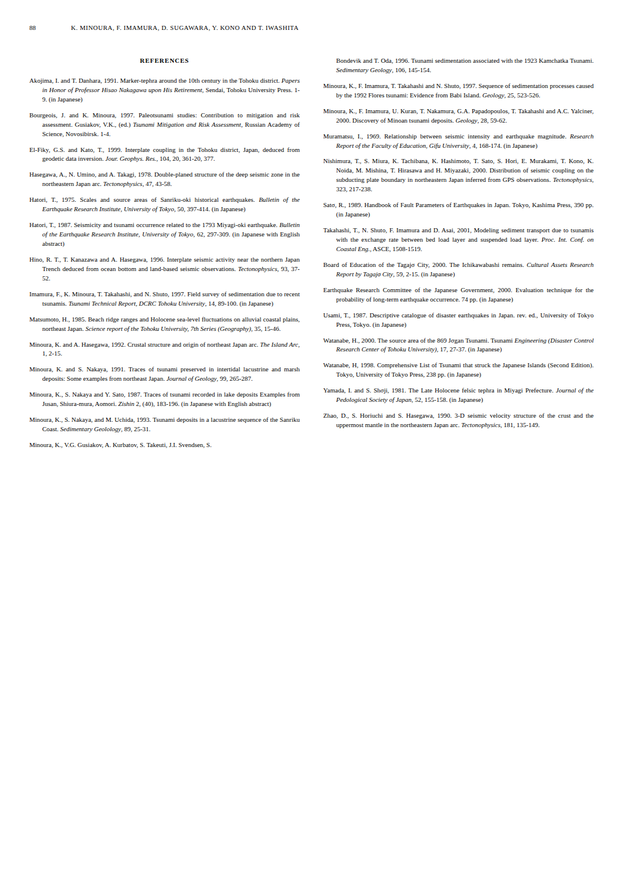88 K. MINOURA, F. IMAMURA, D. SUGAWARA, Y. KONO AND T. IWASHITA
REFERENCES
Akojima, I. and T. Danhara, 1991. Marker-tephra around the 10th century in the Tohoku district. Papers in Honor of Professor Hisao Nakagawa upon His Retirement, Sendai, Tohoku University Press. 1-9. (in Japanese)
Bourgeois, J. and K. Minoura, 1997. Paleotsunami studies: Contribution to mitigation and risk assessment. Gusiakov, V.K., (ed.) Tsunami Mitigation and Risk Assessment, Russian Academy of Science, Novosibirsk. 1-4.
El-Fiky, G.S. and Kato, T., 1999. Interplate coupling in the Tohoku district, Japan, deduced from geodetic data inversion. Jour. Geophys. Res., 104, 20, 361-20, 377.
Hasegawa, A., N. Umino, and A. Takagi, 1978. Double-planed structure of the deep seismic zone in the northeastern Japan arc. Tectonophysics, 47, 43-58.
Hatori, T., 1975. Scales and source areas of Sanriku-oki historical earthquakes. Bulletin of the Earthquake Research Institute, University of Tokyo, 50, 397-414. (in Japanese)
Hatori, T., 1987. Seismicity and tsunami occurrence related to the 1793 Miyagi-oki earthquake. Bulletin of the Earthquake Research Institute, University of Tokyo, 62, 297-309. (in Japanese with English abstract)
Hino, R. T., T. Kanazawa and A. Hasegawa, 1996. Interplate seismic activity near the northern Japan Trench deduced from ocean bottom and land-based seismic observations. Tectonophysics, 93, 37-52.
Imamura, F., K. Minoura, T. Takahashi, and N. Shuto, 1997. Field survey of sedimentation due to recent tsunamis. Tsunami Technical Report, DCRC Tohoku University, 14, 89-100. (in Japanese)
Matsumoto, H., 1985. Beach ridge ranges and Holocene sea-level fluctuations on alluvial coastal plains, northeast Japan. Science report of the Tohoku University, 7th Series (Geography), 35, 15-46.
Minoura, K. and A. Hasegawa, 1992. Crustal structure and origin of northeast Japan arc. The Island Arc, 1, 2-15.
Minoura, K. and S. Nakaya, 1991. Traces of tsunami preserved in intertidal lacustrine and marsh deposits: Some examples from northeast Japan. Journal of Geology, 99, 265-287.
Minoura, K., S. Nakaya and Y. Sato, 1987. Traces of tsunami recorded in lake deposits Examples from Jusan, Shiura-mura, Aomori. Zishin 2, (40), 183-196. (in Japanese with English abstract)
Minoura, K., S. Nakaya, and M. Uchida, 1993. Tsunami deposits in a lacustrine sequence of the Sanriku Coast. Sedimentary Geolology, 89, 25-31.
Minoura, K., V.G. Gusiakov, A. Kurbatov, S. Takeuti, J.I. Svendsen, S.
Bondevik and T. Oda, 1996. Tsunami sedimentation associated with the 1923 Kamchatka Tsunami. Sedimentary Geology, 106, 145-154.
Minoura, K., F. Imamura, T. Takahashi and N. Shuto, 1997. Sequence of sedimentation processes caused by the 1992 Flores tsunami: Evidence from Babi Island. Geology, 25, 523-526.
Minoura, K., F. Imamura, U. Kuran, T. Nakamura, G.A. Papadopoulos, T. Takahashi and A.C. Yalciner, 2000. Discovery of Minoan tsunami deposits. Geology, 28, 59-62.
Muramatsu, I., 1969. Relationship between seismic intensity and earthquake magnitude. Research Report of the Faculty of Education, Gifu University, 4, 168-174. (in Japanese)
Nishimura, T., S. Miura, K. Tachibana, K. Hashimoto, T. Sato, S. Hori, E. Murakami, T. Kono, K. Noida, M. Mishina, T. Hirasawa and H. Miyazaki, 2000. Distribution of seismic coupling on the subducting plate boundary in northeastern Japan inferred from GPS observations. Tectonophysics, 323, 217-238.
Satσ, R., 1989. Handbook of Fault Parameters of Earthquakes in Japan. Tokyo, Kashima Press, 390 pp. (in Japanese)
Takahashi, T., N. Shuto, F. Imamura and D. Asai, 2001, Modeling sediment transport due to tsunamis with the exchange rate between bed load layer and suspended load layer. Proc. Int. Conf. on Coastal Eng., ASCE, 1508-1519.
Board of Education of the Tagajσ City, 2000. The Ichikawabashi remains. Cultural Assets Research Report by Tagajσ City, 59, 2-15. (in Japanese)
Earthquake Research Committee of the Japanese Government, 2000. Evaluation technique for the probability of long-term earthquake occurrence. 74 pp. (in Japanese)
Usami, T., 1987. Descriptive catalogue of disaster earthquakes in Japan. rev. ed., University of Tokyo Press, Tokyo. (in Japanese)
Watanabe, H., 2000. The source area of the 869 Jσgan Tsunami. Tsunami Engineering (Disaster Control Research Center of Tohoku University), 17, 27-37. (in Japanese)
Watanabe, H, 1998. Comprehensive List of Tsunami that struck the Japanese Islands (Second Edition). Tokyo, University of Tokyo Press, 238 pp. (in Japanese)
Yamada, I. and S. Shσji, 1981. The Late Holocene felsic tephra in Miyagi Prefecture. Journal of the Pedological Society of Japan, 52, 155-158. (in Japanese)
Zhao, D., S. Horiuchi and S. Hasegawa, 1990. 3-D seismic velocity structure of the crust and the uppermost mantle in the northeastern Japan arc. Tectonophysics, 181, 135-149.